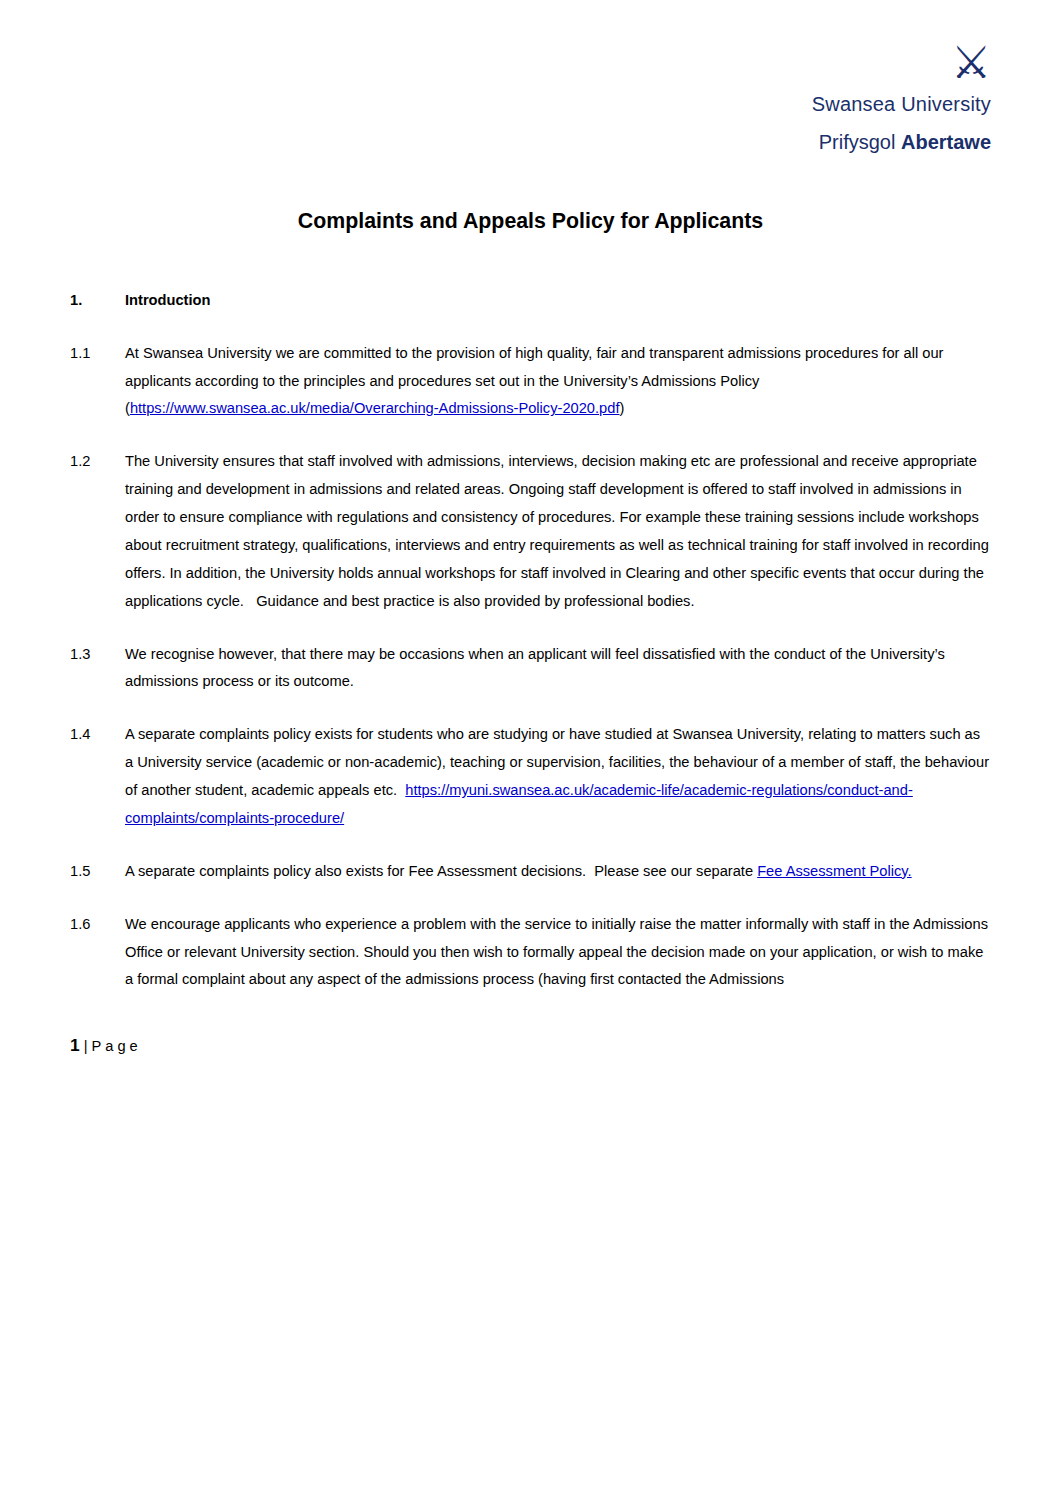⚔
Swansea University
Prifysgol Abertawe
Complaints and Appeals Policy for Applicants
1. Introduction
1.1
At Swansea University we are committed to the provision of high quality, fair and transparent admissions procedures for all our applicants according to the principles and procedures set out in the University’s Admissions Policy (https://www.swansea.ac.uk/media/Overarching-Admissions-Policy-2020.pdf)
1.2
The University ensures that staff involved with admissions, interviews, decision making etc are professional and receive appropriate training and development in admissions and related areas. Ongoing staff development is offered to staff involved in admissions in order to ensure compliance with regulations and consistency of procedures. For example these training sessions include workshops about recruitment strategy, qualifications, interviews and entry requirements as well as technical training for staff involved in recording offers. In addition, the University holds annual workshops for staff involved in Clearing and other specific events that occur during the applications cycle. Guidance and best practice is also provided by professional bodies.
1.3
We recognise however, that there may be occasions when an applicant will feel dissatisfied with the conduct of the University’s admissions process or its outcome.
1.4
A separate complaints policy exists for students who are studying or have studied at Swansea University, relating to matters such as a University service (academic or non-academic), teaching or supervision, facilities, the behaviour of a member of staff, the behaviour of another student, academic appeals etc. https://myuni.swansea.ac.uk/academic-life/academic-regulations/conduct-and-complaints/complaints-procedure/
1.5
A separate complaints policy also exists for Fee Assessment decisions. Please see our separate Fee Assessment Policy.
1.6
We encourage applicants who experience a problem with the service to initially raise the matter informally with staff in the Admissions Office or relevant University section. Should you then wish to formally appeal the decision made on your application, or wish to make a formal complaint about any aspect of the admissions process (having first contacted the Admissions
1 | P a g e